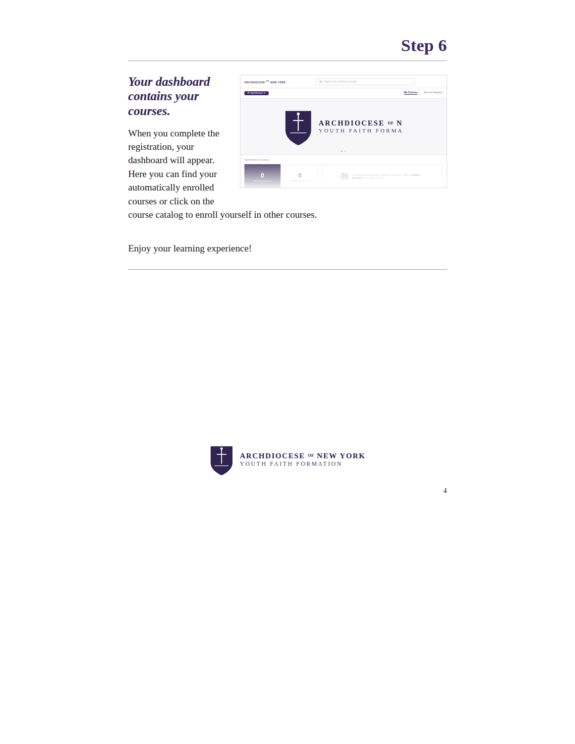Step 6
ARCHDIOCESE OF NEW YORK 🔍 Search for enrolled courses
☰ Dashboard ▾ My Courses My Live Sessions
ARCHDIOCESE OF N
YOUTH FAITH FORMA
Total Number of Courses
0
Enrolled Courses
0
Completed Courses
Currently you have not been enrolled in any courses. Why not browse the catal you would like to take.
Recent Activity
Your dashboard contains your courses.
When you complete the registration, your dashboard will appear. Here you can find your automatically enrolled courses or click on the
course catalog to enroll yourself in other courses.
Enjoy your learning experience!
ARCHDIOCESE OF NEW YORK
YOUTH FAITH FORMATION
4